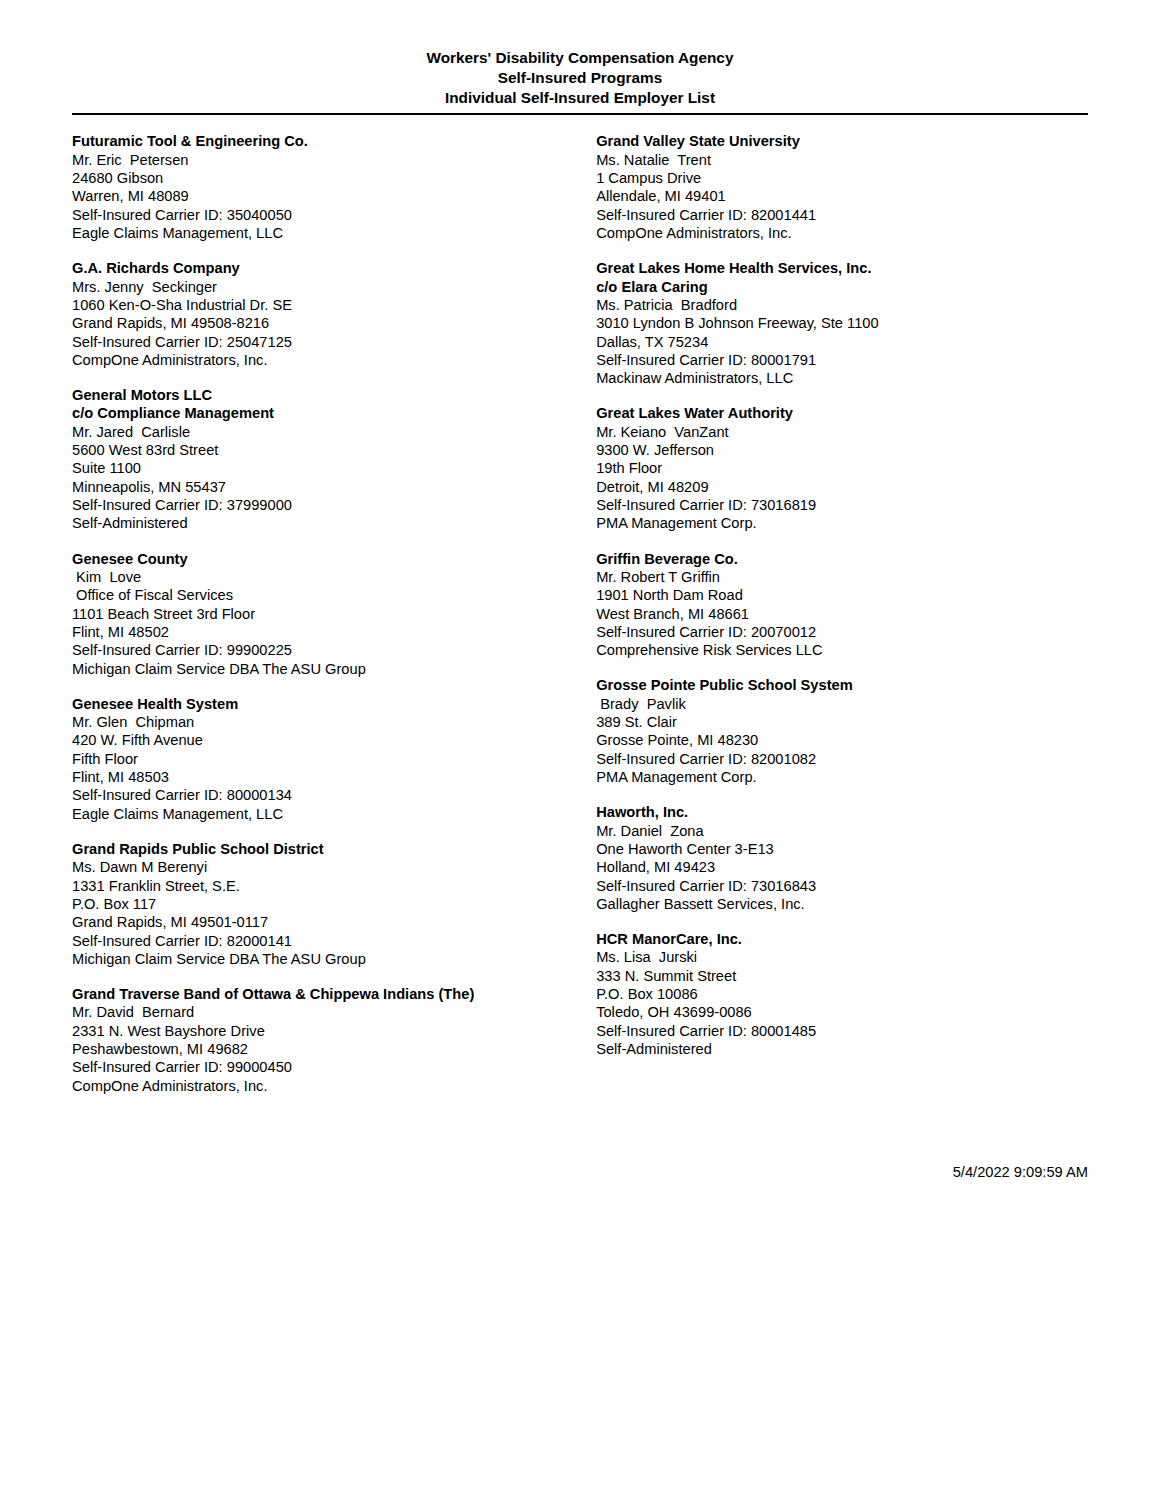Workers' Disability Compensation Agency
Self-Insured Programs
Individual Self-Insured Employer List
Futuramic Tool & Engineering Co.
Mr. Eric Petersen
24680 Gibson
Warren, MI 48089
Self-Insured Carrier ID: 35040050
Eagle Claims Management, LLC
G.A. Richards Company
Mrs. Jenny Seckinger
1060 Ken-O-Sha Industrial Dr. SE
Grand Rapids, MI 49508-8216
Self-Insured Carrier ID: 25047125
CompOne Administrators, Inc.
General Motors LLC
c/o Compliance Management
Mr. Jared Carlisle
5600 West 83rd Street
Suite 1100
Minneapolis, MN 55437
Self-Insured Carrier ID: 37999000
Self-Administered
Genesee County
Kim Love
Office of Fiscal Services
1101 Beach Street 3rd Floor
Flint, MI 48502
Self-Insured Carrier ID: 99900225
Michigan Claim Service DBA The ASU Group
Genesee Health System
Mr. Glen Chipman
420 W. Fifth Avenue
Fifth Floor
Flint, MI 48503
Self-Insured Carrier ID: 80000134
Eagle Claims Management, LLC
Grand Rapids Public School District
Ms. Dawn M Berenyi
1331 Franklin Street, S.E.
P.O. Box 117
Grand Rapids, MI 49501-0117
Self-Insured Carrier ID: 82000141
Michigan Claim Service DBA The ASU Group
Grand Traverse Band of Ottawa & Chippewa Indians (The)
Mr. David Bernard
2331 N. West Bayshore Drive
Peshawbestown, MI 49682
Self-Insured Carrier ID: 99000450
CompOne Administrators, Inc.
Grand Valley State University
Ms. Natalie Trent
1 Campus Drive
Allendale, MI 49401
Self-Insured Carrier ID: 82001441
CompOne Administrators, Inc.
Great Lakes Home Health Services, Inc.
c/o Elara Caring
Ms. Patricia Bradford
3010 Lyndon B Johnson Freeway, Ste 1100
Dallas, TX 75234
Self-Insured Carrier ID: 80001791
Mackinaw Administrators, LLC
Great Lakes Water Authority
Mr. Keiano VanZant
9300 W. Jefferson
19th Floor
Detroit, MI 48209
Self-Insured Carrier ID: 73016819
PMA Management Corp.
Griffin Beverage Co.
Mr. Robert T Griffin
1901 North Dam Road
West Branch, MI 48661
Self-Insured Carrier ID: 20070012
Comprehensive Risk Services LLC
Grosse Pointe Public School System
Brady Pavlik
389 St. Clair
Grosse Pointe, MI 48230
Self-Insured Carrier ID: 82001082
PMA Management Corp.
Haworth, Inc.
Mr. Daniel Zona
One Haworth Center 3-E13
Holland, MI 49423
Self-Insured Carrier ID: 73016843
Gallagher Bassett Services, Inc.
HCR ManorCare, Inc.
Ms. Lisa Jurski
333 N. Summit Street
P.O. Box 10086
Toledo, OH 43699-0086
Self-Insured Carrier ID: 80001485
Self-Administered
5/4/2022 9:09:59 AM